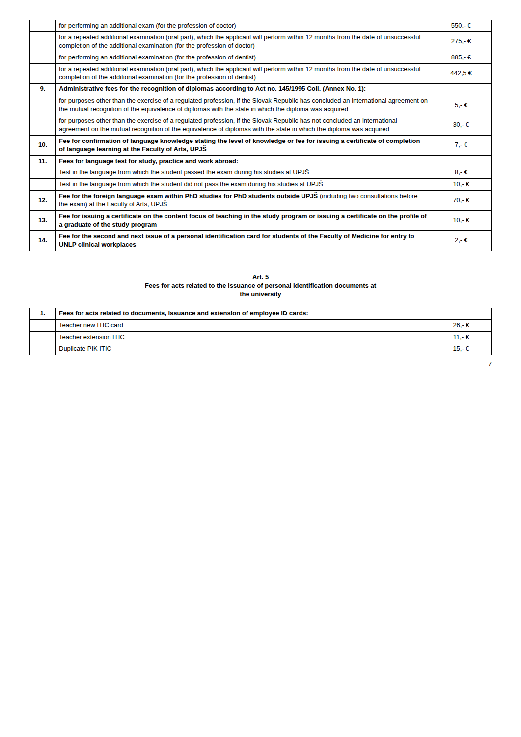| | for performing an additional exam (for the profession of doctor) | 550,- € |
| | for a repeated additional examination (oral part), which the applicant will perform within 12 months from the date of unsuccessful completion of the additional examination (for the profession of doctor) | 275,- € |
| | for performing an additional examination (for the profession of dentist) | 885,- € |
| | for a repeated additional examination (oral part), which the applicant will perform within 12 months from the date of unsuccessful completion of the additional examination (for the profession of dentist) | 442,5 € |
| 9. | Administrative fees for the recognition of diplomas according to Act no. 145/1995 Coll. (Annex No. 1): |
| | for purposes other than the exercise of a regulated profession, if the Slovak Republic has concluded an international agreement on the mutual recognition of the equivalence of diplomas with the state in which the diploma was acquired | 5,- € |
| | for purposes other than the exercise of a regulated profession, if the Slovak Republic has not concluded an international agreement on the mutual recognition of the equivalence of diplomas with the state in which the diploma was acquired | 30,- € |
| 10. | Fee for confirmation of language knowledge stating the level of knowledge or fee for issuing a certificate of completion of language learning at the Faculty of Arts, UPJŠ | 7,- € |
| 11. | Fees for language test for study, practice and work abroad: |
| | Test in the language from which the student passed the exam during his studies at UPJŠ | 8,- € |
| | Test in the language from which the student did not pass the exam during his studies at UPJŠ | 10,- € |
| 12. | Fee for the foreign language exam within PhD studies for PhD students outside UPJŠ (including two consultations before the exam) at the Faculty of Arts, UPJŠ | 70,- € |
| 13. | Fee for issuing a certificate on the content focus of teaching in the study program or issuing a certificate on the profile of a graduate of the study program | 10,- € |
| 14. | Fee for the second and next issue of a personal identification card for students of the Faculty of Medicine for entry to UNLP clinical workplaces | 2,- € |
Art. 5
Fees for acts related to the issuance of personal identification documents at
the university
| 1. | Fees for acts related to documents, issuance and extension of employee ID cards: |
| | Teacher new ITIC card | 26,- € |
| | Teacher extension ITIC | 11,- € |
| | Duplicate PIK ITIC | 15,- € |
7